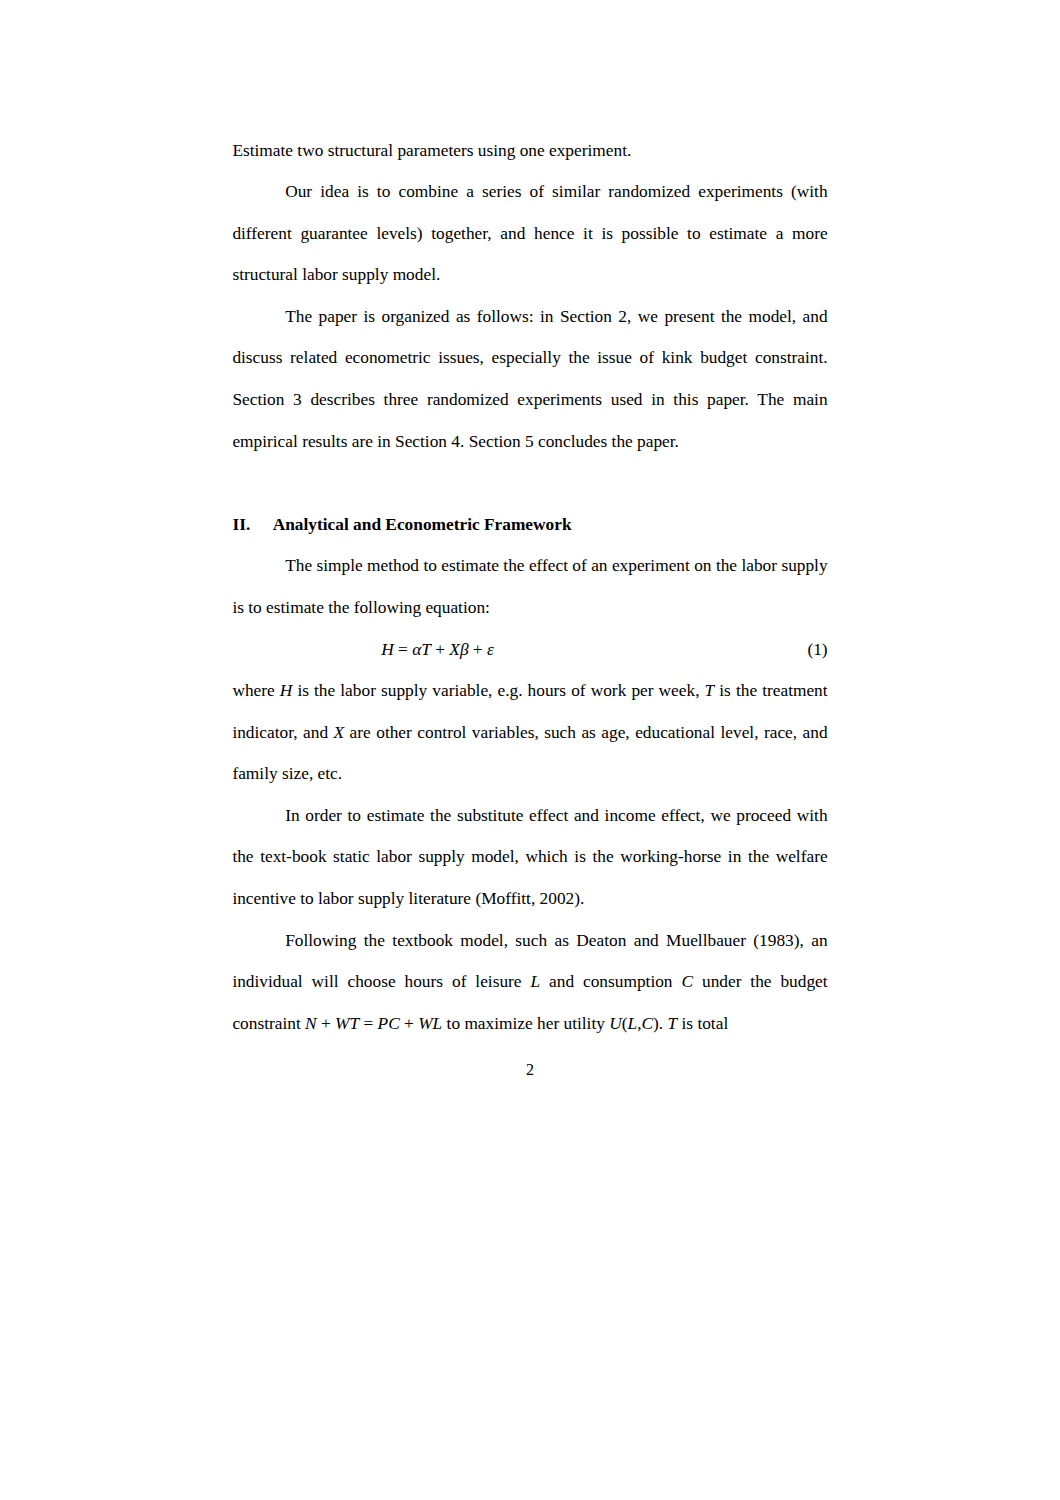Estimate two structural parameters using one experiment.
Our idea is to combine a series of similar randomized experiments (with different guarantee levels) together, and hence it is possible to estimate a more structural labor supply model.
The paper is organized as follows: in Section 2, we present the model, and discuss related econometric issues, especially the issue of kink budget constraint. Section 3 describes three randomized experiments used in this paper. The main empirical results are in Section 4. Section 5 concludes the paper.
II. Analytical and Econometric Framework
The simple method to estimate the effect of an experiment on the labor supply is to estimate the following equation:
H = αT + Xβ + ε (1)
where H is the labor supply variable, e.g. hours of work per week, T is the treatment indicator, and X are other control variables, such as age, educational level, race, and family size, etc.
In order to estimate the substitute effect and income effect, we proceed with the text-book static labor supply model, which is the working-horse in the welfare incentive to labor supply literature (Moffitt, 2002).
Following the textbook model, such as Deaton and Muellbauer (1983), an individual will choose hours of leisure L and consumption C under the budget constraint N + WT = PC + WL to maximize her utility U(L,C). T is total
2